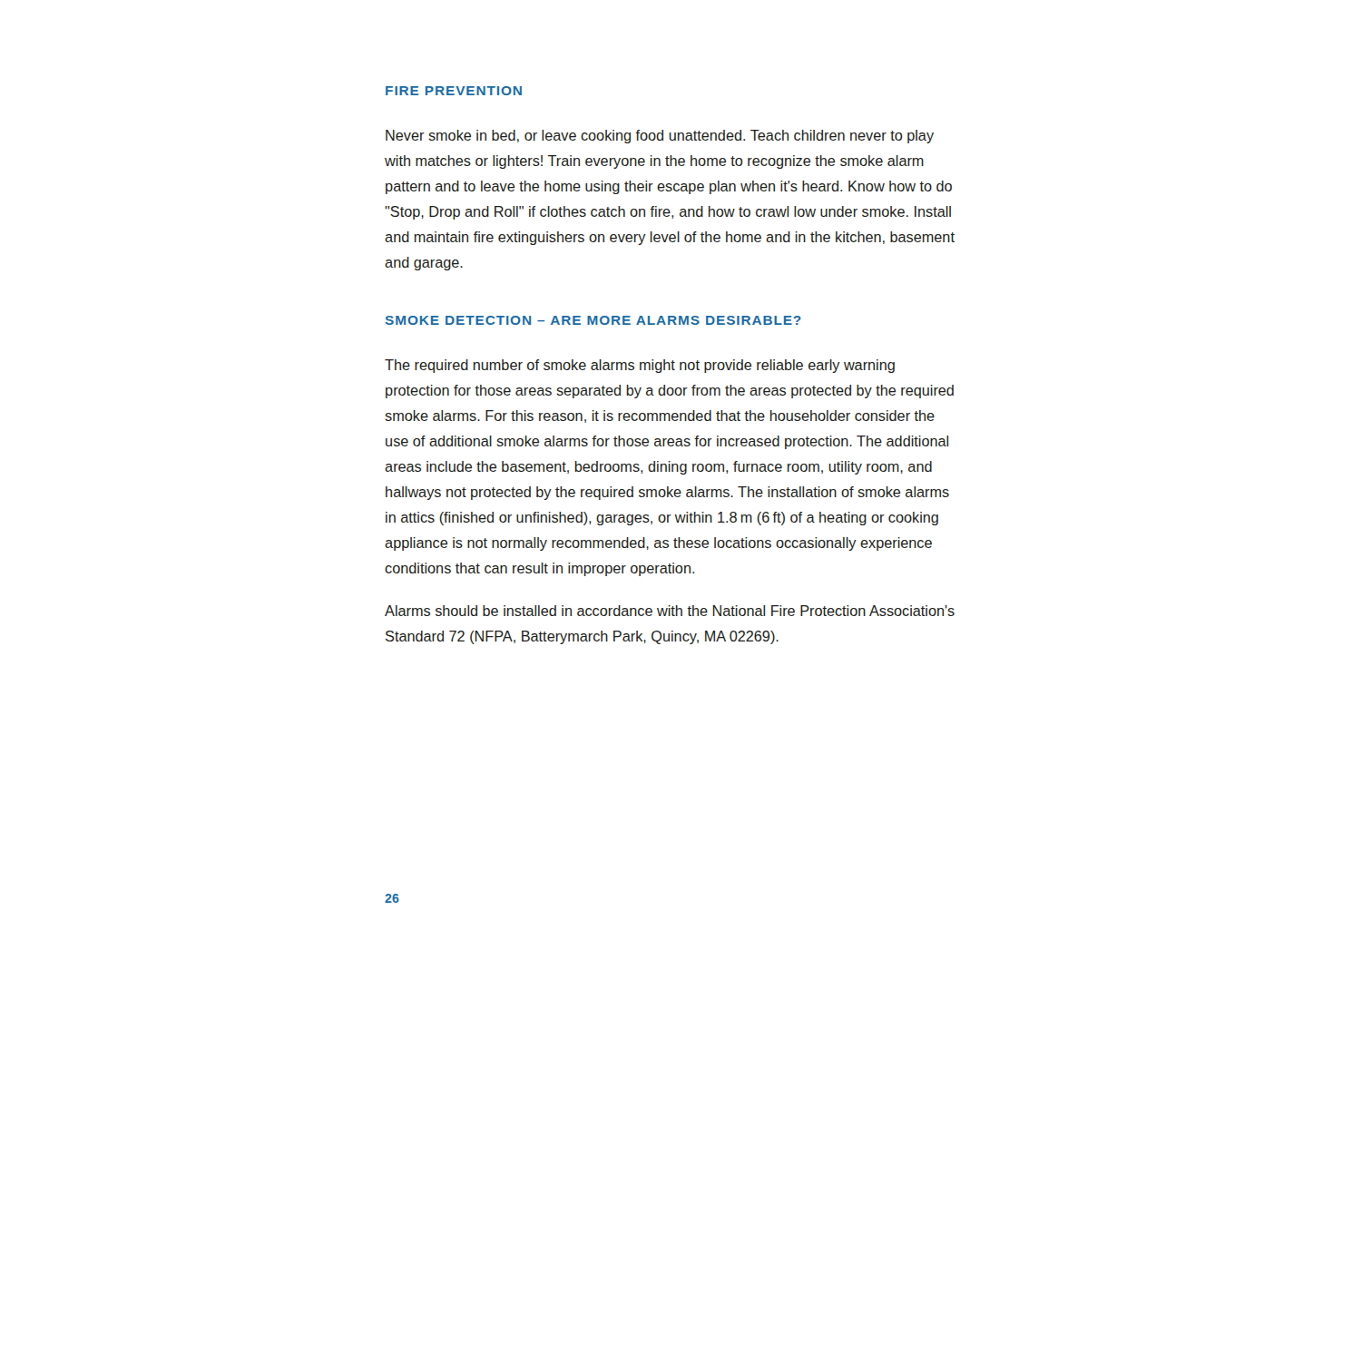Fire Prevention
Never smoke in bed, or leave cooking food unattended. Teach children never to play with matches or lighters! Train everyone in the home to recognize the smoke alarm pattern and to leave the home using their escape plan when it's heard. Know how to do "Stop, Drop and Roll" if clothes catch on fire, and how to crawl low under smoke. Install and maintain fire extinguishers on every level of the home and in the kitchen, basement and garage.
Smoke Detection – Are More Alarms Desirable?
The required number of smoke alarms might not provide reliable early warning protection for those areas separated by a door from the areas protected by the required smoke alarms. For this reason, it is recommended that the householder consider the use of additional smoke alarms for those areas for increased protection. The additional areas include the basement, bedrooms, dining room, furnace room, utility room, and hallways not protected by the required smoke alarms. The installation of smoke alarms in attics (finished or unfinished), garages, or within 1.8 m (6 ft) of a heating or cooking appliance is not normally recommended, as these locations occasionally experience conditions that can result in improper operation.
Alarms should be installed in accordance with the National Fire Protection Association's Standard 72 (NFPA, Batterymarch Park, Quincy, MA 02269).
26